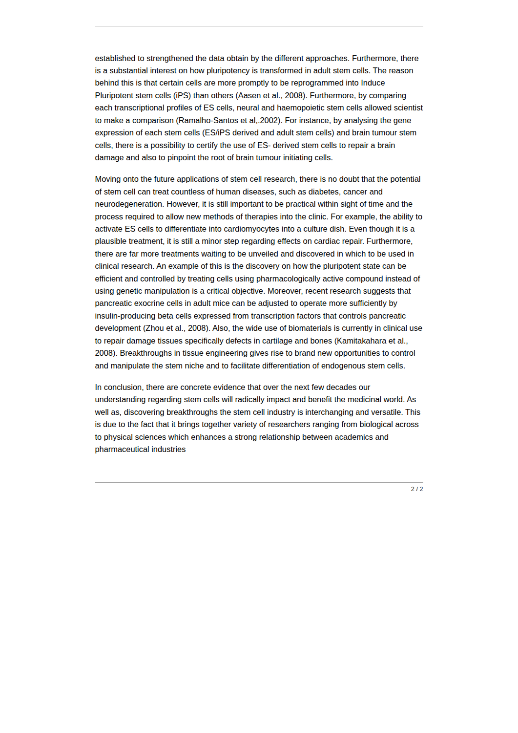established to strengthened the data obtain by the different approaches. Furthermore, there is a substantial interest on how pluripotency is transformed in adult stem cells. The reason behind this is that certain cells are more promptly to be reprogrammed into Induce Pluripotent stem cells (iPS) than others (Aasen et al., 2008). Furthermore, by comparing each transcriptional profiles of ES cells, neural and haemopoietic stem cells allowed scientist to make a comparison (Ramalho-Santos et al,.2002). For instance, by analysing the gene expression of each stem cells (ES/iPS derived and adult stem cells) and brain tumour stem cells, there is a possibility to certify the use of ES- derived stem cells to repair a brain damage and also to pinpoint the root of brain tumour initiating cells.
Moving onto the future applications of stem cell research, there is no doubt that the potential of stem cell can treat countless of human diseases, such as diabetes, cancer and neurodegeneration. However, it is still important to be practical within sight of time and the process required to allow new methods of therapies into the clinic. For example, the ability to activate ES cells to differentiate into cardiomyocytes into a culture dish. Even though it is a plausible treatment, it is still a minor step regarding effects on cardiac repair. Furthermore, there are far more treatments waiting to be unveiled and discovered in which to be used in clinical research. An example of this is the discovery on how the pluripotent state can be efficient and controlled by treating cells using pharmacologically active compound instead of using genetic manipulation is a critical objective. Moreover, recent research suggests that pancreatic exocrine cells in adult mice can be adjusted to operate more sufficiently by insulin-producing beta cells expressed from transcription factors that controls pancreatic development (Zhou et al., 2008). Also, the wide use of biomaterials is currently in clinical use to repair damage tissues specifically defects in cartilage and bones (Kamitakahara et al., 2008). Breakthroughs in tissue engineering gives rise to brand new opportunities to control and manipulate the stem niche and to facilitate differentiation of endogenous stem cells.
In conclusion, there are concrete evidence that over the next few decades our understanding regarding stem cells will radically impact and benefit the medicinal world. As well as, discovering breakthroughs the stem cell industry is interchanging and versatile. This is due to the fact that it brings together variety of researchers ranging from biological across to physical sciences which enhances a strong relationship between academics and pharmaceutical industries
2 / 2